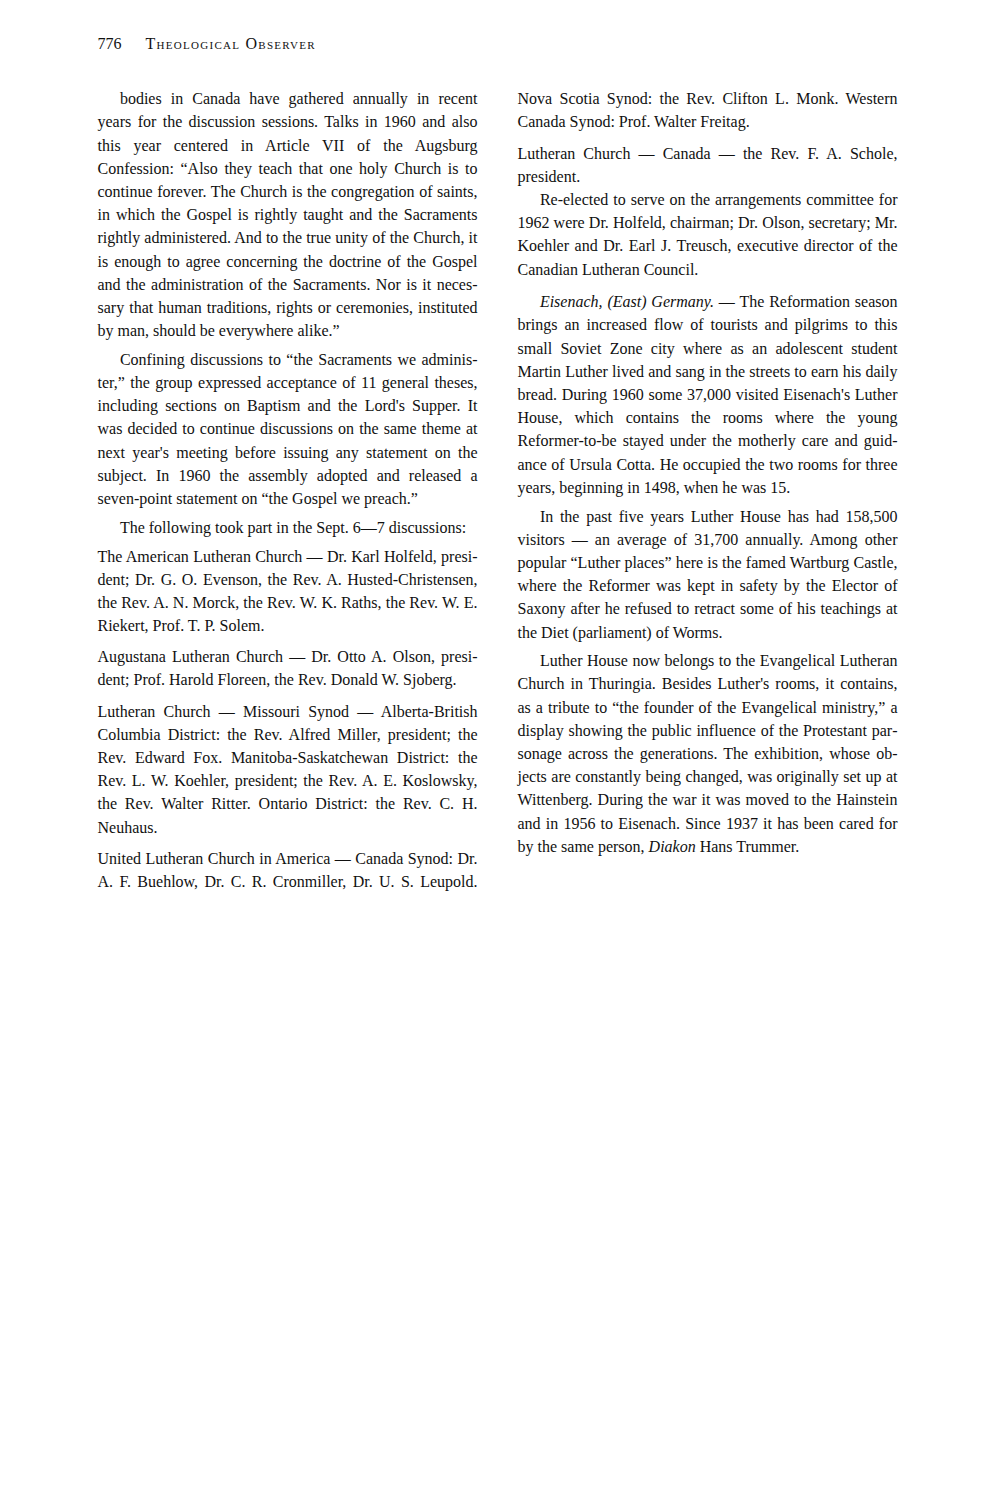776
Theological Observer
bodies in Canada have gathered annually in recent years for the discussion sessions. Talks in 1960 and also this year centered in Article VII of the Augsburg Confession: “Also they teach that one holy Church is to continue forever. The Church is the congregation of saints, in which the Gospel is rightly taught and the Sacraments rightly administered. And to the true unity of the Church, it is enough to agree concerning the doctrine of the Gospel and the administration of the Sacraments. Nor is it necessary that human traditions, rights or ceremonies, instituted by man, should be everywhere alike.”
Confining discussions to “the Sacraments we administer,” the group expressed acceptance of 11 general theses, including sections on Baptism and the Lord's Supper. It was decided to continue discussions on the same theme at next year's meeting before issuing any statement on the subject. In 1960 the assembly adopted and released a seven-point statement on “the Gospel we preach.”
The following took part in the Sept. 6—7 discussions:
The American Lutheran Church — Dr. Karl Holfeld, president; Dr. G. O. Evenson, the Rev. A. Husted-Christensen, the Rev. A. N. Morck, the Rev. W. K. Raths, the Rev. W. E. Riekert, Prof. T. P. Solem.
Augustana Lutheran Church — Dr. Otto A. Olson, president; Prof. Harold Floreen, the Rev. Donald W. Sjoberg.
Lutheran Church — Missouri Synod — Alberta-British Columbia District: the Rev. Alfred Miller, president; the Rev. Edward Fox. Manitoba-Saskatchewan District: the Rev. L. W. Koehler, president; the Rev. A. E. Koslowsky, the Rev. Walter Ritter. Ontario District: the Rev. C. H. Neuhaus.
United Lutheran Church in America — Canada Synod: Dr. A. F. Buehlow, Dr. C. R. Cronmiller, Dr. U. S. Leupold. Nova Scotia Synod: the Rev. Clifton L. Monk. Western Canada Synod: Prof. Walter Freitag.
Lutheran Church — Canada — the Rev. F. A. Schole, president.
Re-elected to serve on the arrangements committee for 1962 were Dr. Holfeld, chairman; Dr. Olson, secretary; Mr. Koehler and Dr. Earl J. Treusch, executive director of the Canadian Lutheran Council.
Eisenach, (East) Germany. — The Reformation season brings an increased flow of tourists and pilgrims to this small Soviet Zone city where as an adolescent student Martin Luther lived and sang in the streets to earn his daily bread. During 1960 some 37,000 visited Eisenach's Luther House, which contains the rooms where the young Reformer-to-be stayed under the motherly care and guidance of Ursula Cotta. He occupied the two rooms for three years, beginning in 1498, when he was 15.
In the past five years Luther House has had 158,500 visitors — an average of 31,700 annually. Among other popular “Luther places” here is the famed Wartburg Castle, where the Reformer was kept in safety by the Elector of Saxony after he refused to retract some of his teachings at the Diet (parliament) of Worms.
Luther House now belongs to the Evangelical Lutheran Church in Thuringia. Besides Luther's rooms, it contains, as a tribute to “the founder of the Evangelical ministry,” a display showing the public influence of the Protestant parsonage across the generations. The exhibition, whose objects are constantly being changed, was originally set up at Wittenberg. During the war it was moved to the Hainstein and in 1956 to Eisenach. Since 1937 it has been cared for by the same person, Diakon Hans Trummer.